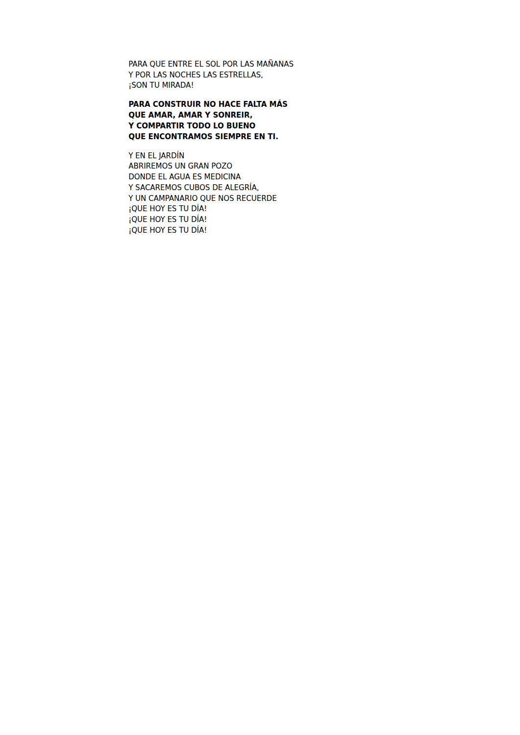PARA QUE ENTRE EL SOL POR LAS MAÑANAS Y POR LAS NOCHES LAS ESTRELLAS, ¡SON TU MIRADA!
PARA CONSTRUIR NO HACE FALTA MÁS QUE AMAR, AMAR Y SONREIR, Y COMPARTIR TODO LO BUENO QUE ENCONTRAMOS SIEMPRE EN TI.
Y EN EL JARDÍN ABRIREMOS UN GRAN POZO DONDE EL AGUA ES MEDICINA Y SACAREMOS CUBOS DE ALEGRÍA, Y UN CAMPANARIO QUE NOS RECUERDE ¡QUE HOY ES TU DÍA! ¡QUE HOY ES TU DÍA! ¡QUE HOY ES TU DÍA!